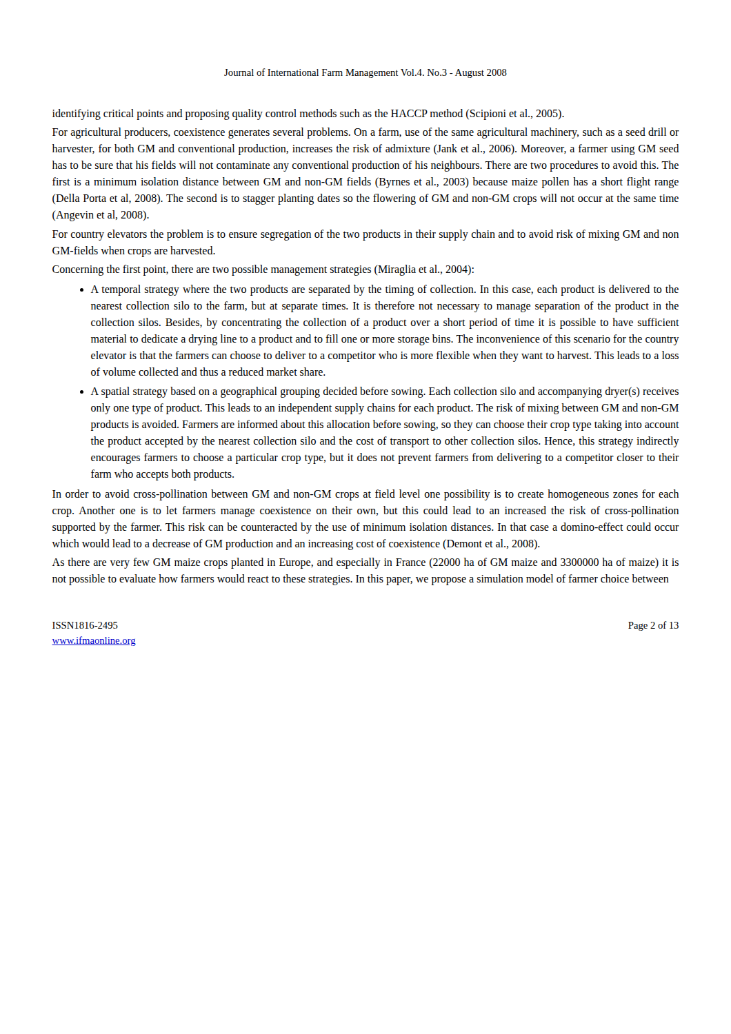Journal of International Farm Management Vol.4. No.3 - August 2008
identifying critical points and proposing quality control methods such as the HACCP method (Scipioni et al., 2005).
For agricultural producers, coexistence generates several problems. On a farm, use of the same agricultural machinery, such as a seed drill or harvester, for both GM and conventional production, increases the risk of admixture (Jank et al., 2006). Moreover, a farmer using GM seed has to be sure that his fields will not contaminate any conventional production of his neighbours. There are two procedures to avoid this. The first is a minimum isolation distance between GM and non-GM fields (Byrnes et al., 2003) because maize pollen has a short flight range (Della Porta et al, 2008). The second is to stagger planting dates so the flowering of GM and non-GM crops will not occur at the same time (Angevin et al, 2008).
For country elevators the problem is to ensure segregation of the two products in their supply chain and to avoid risk of mixing GM and non GM-fields when crops are harvested.
Concerning the first point, there are two possible management strategies (Miraglia et al., 2004):
A temporal strategy where the two products are separated by the timing of collection. In this case, each product is delivered to the nearest collection silo to the farm, but at separate times. It is therefore not necessary to manage separation of the product in the collection silos. Besides, by concentrating the collection of a product over a short period of time it is possible to have sufficient material to dedicate a drying line to a product and to fill one or more storage bins. The inconvenience of this scenario for the country elevator is that the farmers can choose to deliver to a competitor who is more flexible when they want to harvest. This leads to a loss of volume collected and thus a reduced market share.
A spatial strategy based on a geographical grouping decided before sowing. Each collection silo and accompanying dryer(s) receives only one type of product. This leads to an independent supply chains for each product. The risk of mixing between GM and non-GM products is avoided. Farmers are informed about this allocation before sowing, so they can choose their crop type taking into account the product accepted by the nearest collection silo and the cost of transport to other collection silos. Hence, this strategy indirectly encourages farmers to choose a particular crop type, but it does not prevent farmers from delivering to a competitor closer to their farm who accepts both products.
In order to avoid cross-pollination between GM and non-GM crops at field level one possibility is to create homogeneous zones for each crop. Another one is to let farmers manage coexistence on their own, but this could lead to an increased the risk of cross-pollination supported by the farmer. This risk can be counteracted by the use of minimum isolation distances. In that case a domino-effect could occur which would lead to a decrease of GM production and an increasing cost of coexistence (Demont et al., 2008).
As there are very few GM maize crops planted in Europe, and especially in France (22000 ha of GM maize and 3300000 ha of maize) it is not possible to evaluate how farmers would react to these strategies. In this paper, we propose a simulation model of farmer choice between
ISSN1816-2495
www.ifmaonline.org
Page 2 of 13